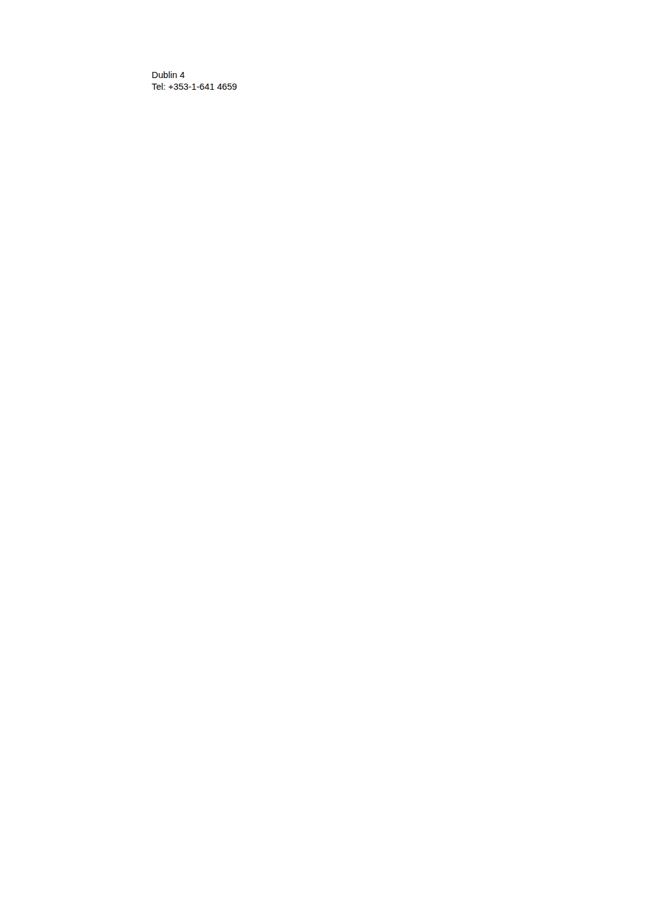Dublin 4
Tel: +353-1-641 4659